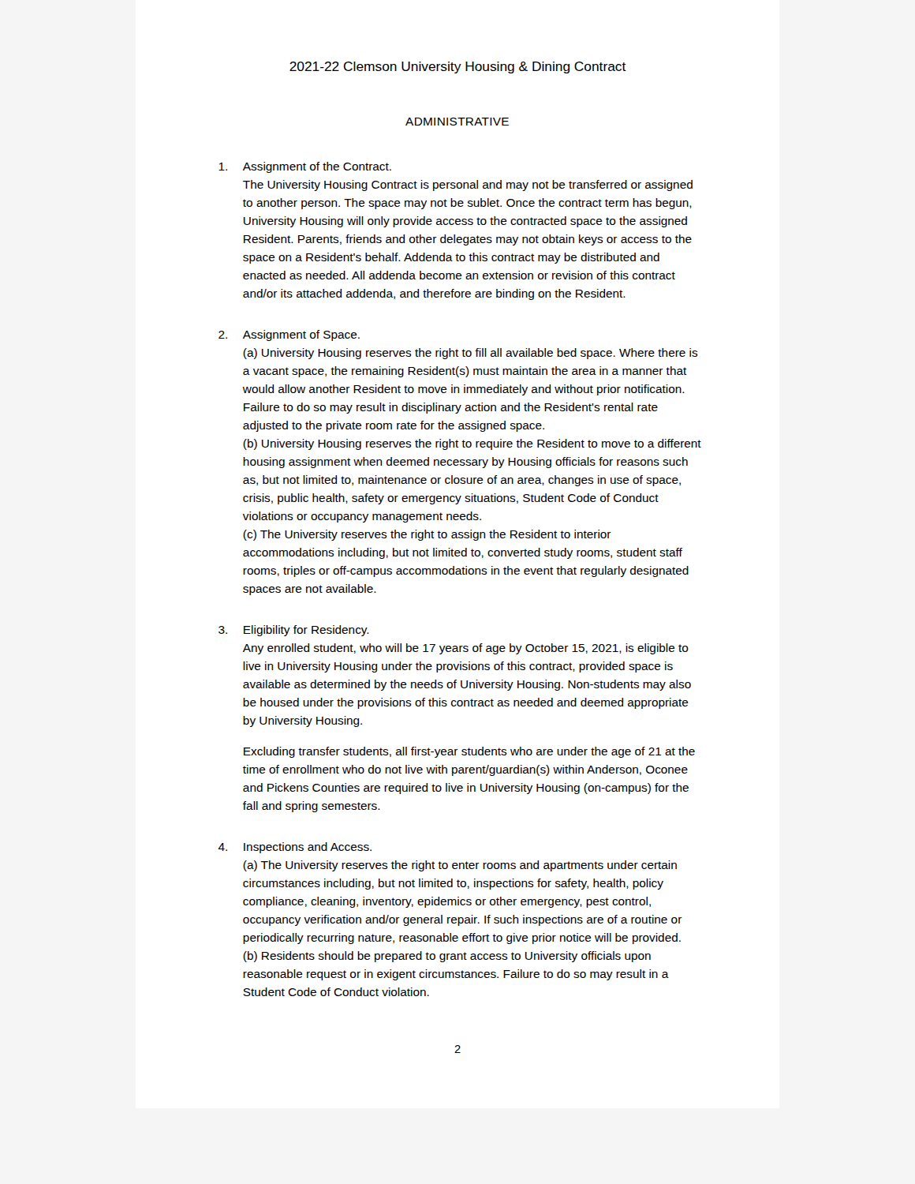2021-22 Clemson University Housing & Dining Contract
ADMINISTRATIVE
Assignment of the Contract.
The University Housing Contract is personal and may not be transferred or assigned to another person. The space may not be sublet. Once the contract term has begun, University Housing will only provide access to the contracted space to the assigned Resident. Parents, friends and other delegates may not obtain keys or access to the space on a Resident's behalf. Addenda to this contract may be distributed and enacted as needed. All addenda become an extension or revision of this contract and/or its attached addenda, and therefore are binding on the Resident.
Assignment of Space.
(a) University Housing reserves the right to fill all available bed space. Where there is a vacant space, the remaining Resident(s) must maintain the area in a manner that would allow another Resident to move in immediately and without prior notification. Failure to do so may result in disciplinary action and the Resident's rental rate adjusted to the private room rate for the assigned space.
(b) University Housing reserves the right to require the Resident to move to a different housing assignment when deemed necessary by Housing officials for reasons such as, but not limited to, maintenance or closure of an area, changes in use of space, crisis, public health, safety or emergency situations, Student Code of Conduct violations or occupancy management needs.
(c) The University reserves the right to assign the Resident to interior accommodations including, but not limited to, converted study rooms, student staff rooms, triples or off-campus accommodations in the event that regularly designated spaces are not available.
Eligibility for Residency.
Any enrolled student, who will be 17 years of age by October 15, 2021, is eligible to live in University Housing under the provisions of this contract, provided space is available as determined by the needs of University Housing. Non-students may also be housed under the provisions of this contract as needed and deemed appropriate by University Housing.
Excluding transfer students, all first-year students who are under the age of 21 at the time of enrollment who do not live with parent/guardian(s) within Anderson, Oconee and Pickens Counties are required to live in University Housing (on-campus) for the fall and spring semesters.
Inspections and Access.
(a) The University reserves the right to enter rooms and apartments under certain circumstances including, but not limited to, inspections for safety, health, policy compliance, cleaning, inventory, epidemics or other emergency, pest control, occupancy verification and/or general repair. If such inspections are of a routine or periodically recurring nature, reasonable effort to give prior notice will be provided.
(b) Residents should be prepared to grant access to University officials upon reasonable request or in exigent circumstances. Failure to do so may result in a Student Code of Conduct violation.
2